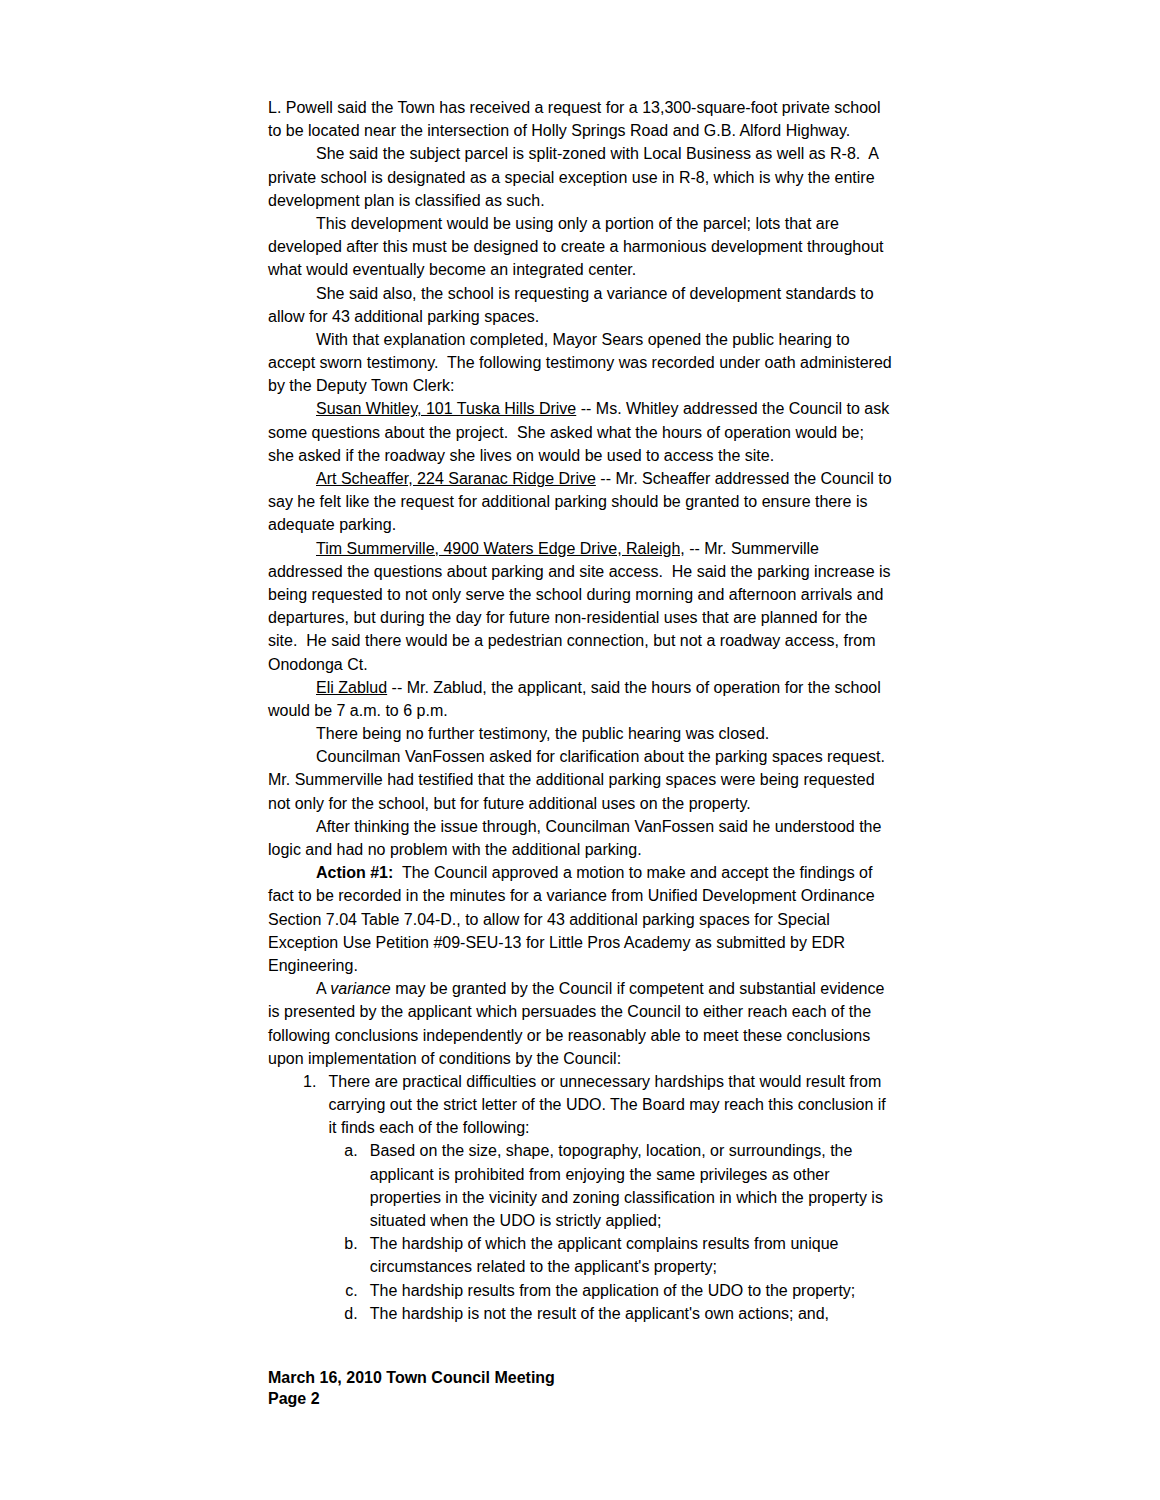L. Powell said the Town has received a request for a 13,300-square-foot private school to be located near the intersection of Holly Springs Road and G.B. Alford Highway.
She said the subject parcel is split-zoned with Local Business as well as R-8. A private school is designated as a special exception use in R-8, which is why the entire development plan is classified as such.
This development would be using only a portion of the parcel; lots that are developed after this must be designed to create a harmonious development throughout what would eventually become an integrated center.
She said also, the school is requesting a variance of development standards to allow for 43 additional parking spaces.
With that explanation completed, Mayor Sears opened the public hearing to accept sworn testimony. The following testimony was recorded under oath administered by the Deputy Town Clerk:
Susan Whitley, 101 Tuska Hills Drive -- Ms. Whitley addressed the Council to ask some questions about the project. She asked what the hours of operation would be; she asked if the roadway she lives on would be used to access the site.
Art Scheaffer, 224 Saranac Ridge Drive -- Mr. Scheaffer addressed the Council to say he felt like the request for additional parking should be granted to ensure there is adequate parking.
Tim Summerville, 4900 Waters Edge Drive, Raleigh, -- Mr. Summerville addressed the questions about parking and site access. He said the parking increase is being requested to not only serve the school during morning and afternoon arrivals and departures, but during the day for future non-residential uses that are planned for the site. He said there would be a pedestrian connection, but not a roadway access, from Onodonga Ct.
Eli Zablud -- Mr. Zablud, the applicant, said the hours of operation for the school would be 7 a.m. to 6 p.m.
There being no further testimony, the public hearing was closed.
Councilman VanFossen asked for clarification about the parking spaces request. Mr. Summerville had testified that the additional parking spaces were being requested not only for the school, but for future additional uses on the property.
After thinking the issue through, Councilman VanFossen said he understood the logic and had no problem with the additional parking.
Action #1: The Council approved a motion to make and accept the findings of fact to be recorded in the minutes for a variance from Unified Development Ordinance Section 7.04 Table 7.04-D., to allow for 43 additional parking spaces for Special Exception Use Petition #09-SEU-13 for Little Pros Academy as submitted by EDR Engineering.
A variance may be granted by the Council if competent and substantial evidence is presented by the applicant which persuades the Council to either reach each of the following conclusions independently or be reasonably able to meet these conclusions upon implementation of conditions by the Council:
There are practical difficulties or unnecessary hardships that would result from carrying out the strict letter of the UDO. The Board may reach this conclusion if it finds each of the following:
Based on the size, shape, topography, location, or surroundings, the applicant is prohibited from enjoying the same privileges as other properties in the vicinity and zoning classification in which the property is situated when the UDO is strictly applied;
The hardship of which the applicant complains results from unique circumstances related to the applicant's property;
The hardship results from the application of the UDO to the property;
The hardship is not the result of the applicant's own actions; and,
March 16, 2010 Town Council Meeting
Page 2